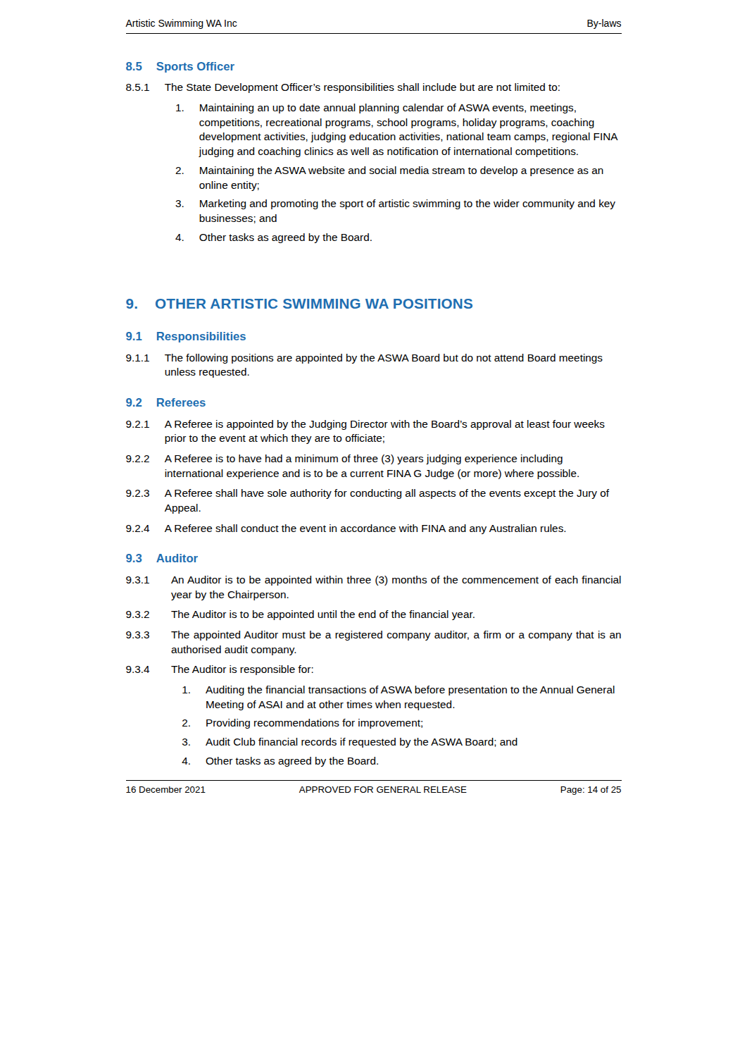Artistic Swimming WA Inc
By-laws
8.5 Sports Officer
8.5.1
The State Development Officer’s responsibilities shall include but are not limited to:
Maintaining an up to date annual planning calendar of ASWA events, meetings, competitions, recreational programs, school programs, holiday programs, coaching development activities, judging education activities, national team camps, regional FINA judging and coaching clinics as well as notification of international competitions.
Maintaining the ASWA website and social media stream to develop a presence as an online entity;
Marketing and promoting the sport of artistic swimming to the wider community and key businesses; and
Other tasks as agreed by the Board.
9. OTHER ARTISTIC SWIMMING WA POSITIONS
9.1 Responsibilities
9.1.1
The following positions are appointed by the ASWA Board but do not attend Board meetings unless requested.
9.2 Referees
9.2.1
A Referee is appointed by the Judging Director with the Board’s approval at least four weeks prior to the event at which they are to officiate;
9.2.2
A Referee is to have had a minimum of three (3) years judging experience including international experience and is to be a current FINA G Judge (or more) where possible.
9.2.3
A Referee shall have sole authority for conducting all aspects of the events except the Jury of Appeal.
9.2.4
A Referee shall conduct the event in accordance with FINA and any Australian rules.
9.3 Auditor
9.3.1
An Auditor is to be appointed within three (3) months of the commencement of each financial year by the Chairperson.
9.3.2
The Auditor is to be appointed until the end of the financial year.
9.3.3
The appointed Auditor must be a registered company auditor, a firm or a company that is an authorised audit company.
9.3.4
The Auditor is responsible for:
Auditing the financial transactions of ASWA before presentation to the Annual General Meeting of ASAI and at other times when requested.
Providing recommendations for improvement;
Audit Club financial records if requested by the ASWA Board; and
Other tasks as agreed by the Board.
16 December 2021
APPROVED FOR GENERAL RELEASE
Page: 14 of 25